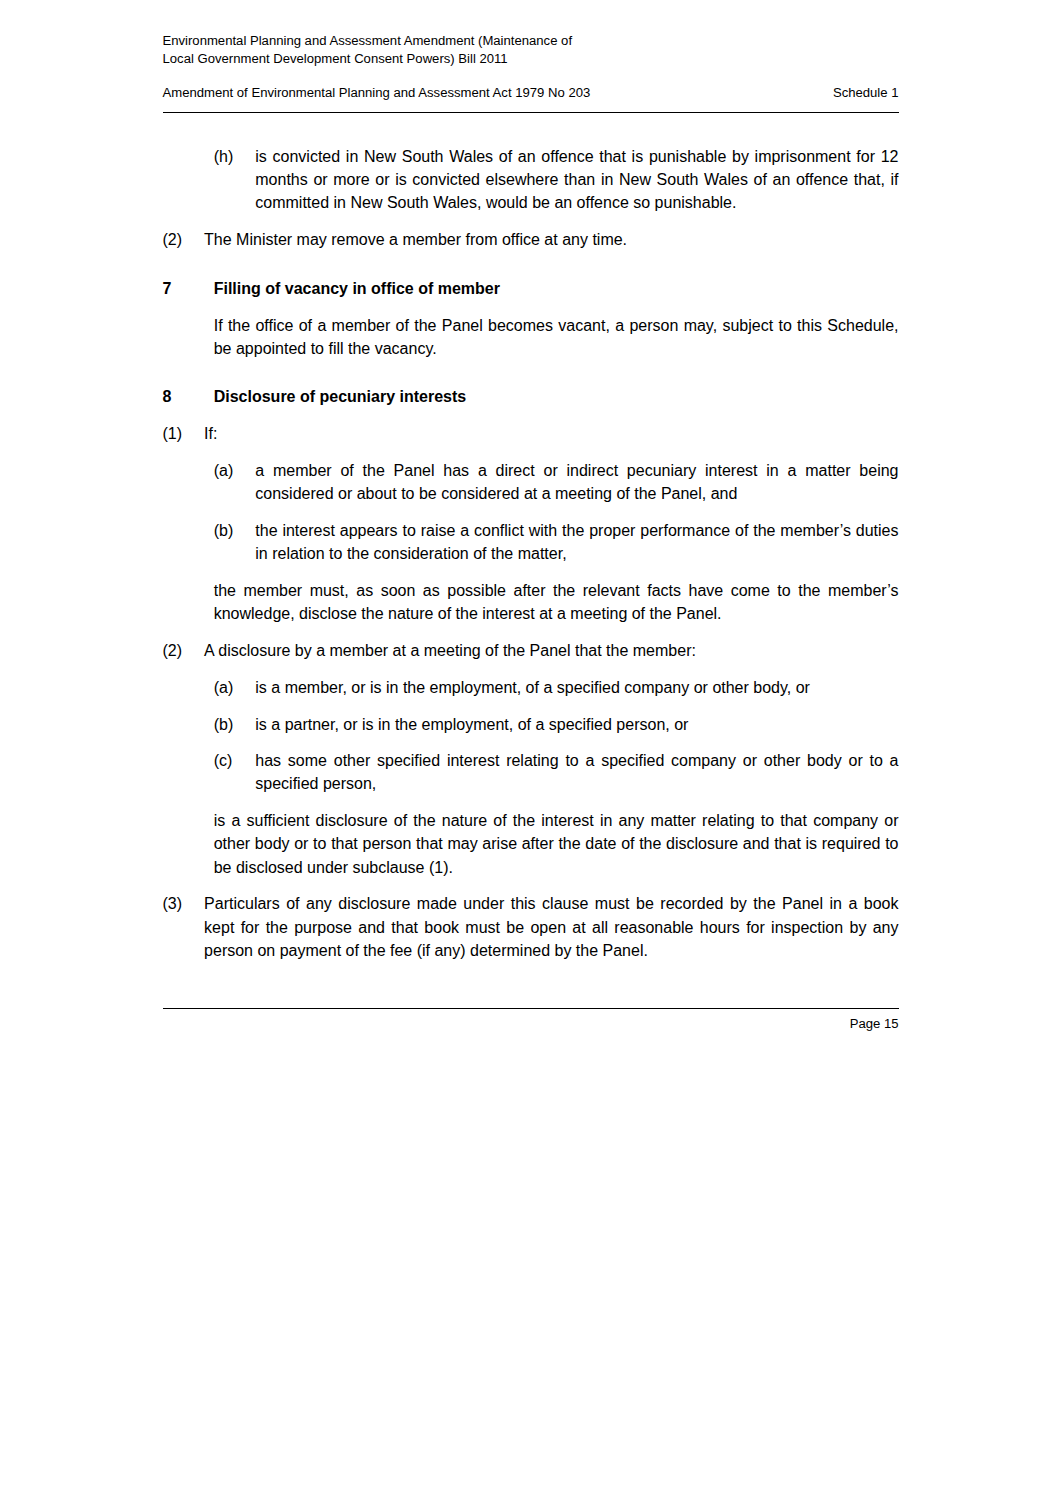Environmental Planning and Assessment Amendment (Maintenance of
Local Government Development Consent Powers) Bill 2011
Amendment of Environmental Planning and Assessment Act 1979 No 203 Schedule 1
(h) is convicted in New South Wales of an offence that is punishable by imprisonment for 12 months or more or is convicted elsewhere than in New South Wales of an offence that, if committed in New South Wales, would be an offence so punishable.
(2) The Minister may remove a member from office at any time.
7 Filling of vacancy in office of member
If the office of a member of the Panel becomes vacant, a person may, subject to this Schedule, be appointed to fill the vacancy.
8 Disclosure of pecuniary interests
(1) If:
(a) a member of the Panel has a direct or indirect pecuniary interest in a matter being considered or about to be considered at a meeting of the Panel, and
(b) the interest appears to raise a conflict with the proper performance of the member’s duties in relation to the consideration of the matter,
the member must, as soon as possible after the relevant facts have come to the member’s knowledge, disclose the nature of the interest at a meeting of the Panel.
(2) A disclosure by a member at a meeting of the Panel that the member:
(a) is a member, or is in the employment, of a specified company or other body, or
(b) is a partner, or is in the employment, of a specified person, or
(c) has some other specified interest relating to a specified company or other body or to a specified person,
is a sufficient disclosure of the nature of the interest in any matter relating to that company or other body or to that person that may arise after the date of the disclosure and that is required to be disclosed under subclause (1).
(3) Particulars of any disclosure made under this clause must be recorded by the Panel in a book kept for the purpose and that book must be open at all reasonable hours for inspection by any person on payment of the fee (if any) determined by the Panel.
Page 15